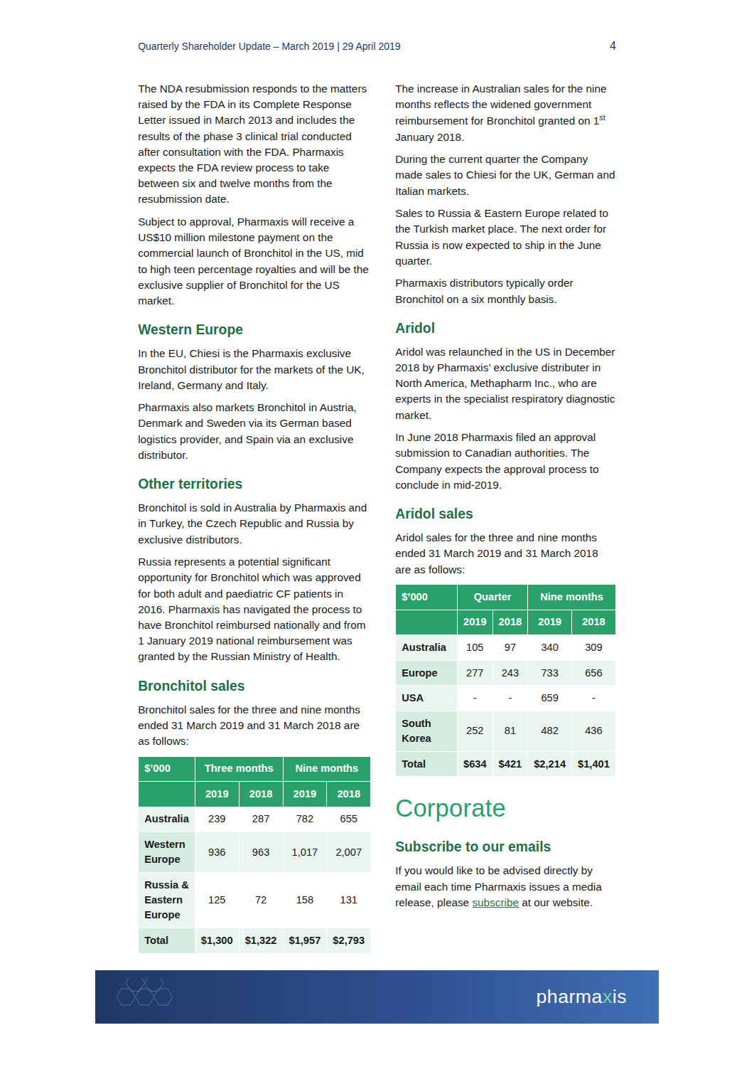Quarterly Shareholder Update – March 2019 | 29 April 2019
4
The NDA resubmission responds to the matters raised by the FDA in its Complete Response Letter issued in March 2013 and includes the results of the phase 3 clinical trial conducted after consultation with the FDA. Pharmaxis expects the FDA review process to take between six and twelve months from the resubmission date.
Subject to approval, Pharmaxis will receive a US$10 million milestone payment on the commercial launch of Bronchitol in the US, mid to high teen percentage royalties and will be the exclusive supplier of Bronchitol for the US market.
Western Europe
In the EU, Chiesi is the Pharmaxis exclusive Bronchitol distributor for the markets of the UK, Ireland, Germany and Italy.
Pharmaxis also markets Bronchitol in Austria, Denmark and Sweden via its German based logistics provider, and Spain via an exclusive distributor.
Other territories
Bronchitol is sold in Australia by Pharmaxis and in Turkey, the Czech Republic and Russia by exclusive distributors.
Russia represents a potential significant opportunity for Bronchitol which was approved for both adult and paediatric CF patients in 2016. Pharmaxis has navigated the process to have Bronchitol reimbursed nationally and from 1 January 2019 national reimbursement was granted by the Russian Ministry of Health.
Bronchitol sales
Bronchitol sales for the three and nine months ended 31 March 2019 and 31 March 2018 are as follows:
| $’000 | Three months | Nine months |
| --- | --- | --- |
| | 2019 | 2018 | 2019 | 2018 |
| Australia | 239 | 287 | 782 | 655 |
| Western Europe | 936 | 963 | 1,017 | 2,007 |
| Russia & Eastern Europe | 125 | 72 | 158 | 131 |
| Total | $1,300 | $1,322 | $1,957 | $2,793 |
The increase in Australian sales for the nine months reflects the widened government reimbursement for Bronchitol granted on 1st January 2018.
During the current quarter the Company made sales to Chiesi for the UK, German and Italian markets.
Sales to Russia & Eastern Europe related to the Turkish market place. The next order for Russia is now expected to ship in the June quarter.
Pharmaxis distributors typically order Bronchitol on a six monthly basis.
Aridol
Aridol was relaunched in the US in December 2018 by Pharmaxis’ exclusive distributer in North America, Methapharm Inc., who are experts in the specialist respiratory diagnostic market.
In June 2018 Pharmaxis filed an approval submission to Canadian authorities. The Company expects the approval process to conclude in mid-2019.
Aridol sales
Aridol sales for the three and nine months ended 31 March 2019 and 31 March 2018 are as follows:
| $’000 | Quarter | Nine months |
| --- | --- | --- |
| | 2019 | 2018 | 2019 | 2018 |
| Australia | 105 | 97 | 340 | 309 |
| Europe | 277 | 243 | 733 | 656 |
| USA | - | - | 659 | - |
| South Korea | 252 | 81 | 482 | 436 |
| Total | $634 | $421 | $2,214 | $1,401 |
Corporate
Subscribe to our emails
If you would like to be advised directly by email each time Pharmaxis issues a media release, please subscribe at our website.
pharmaxis